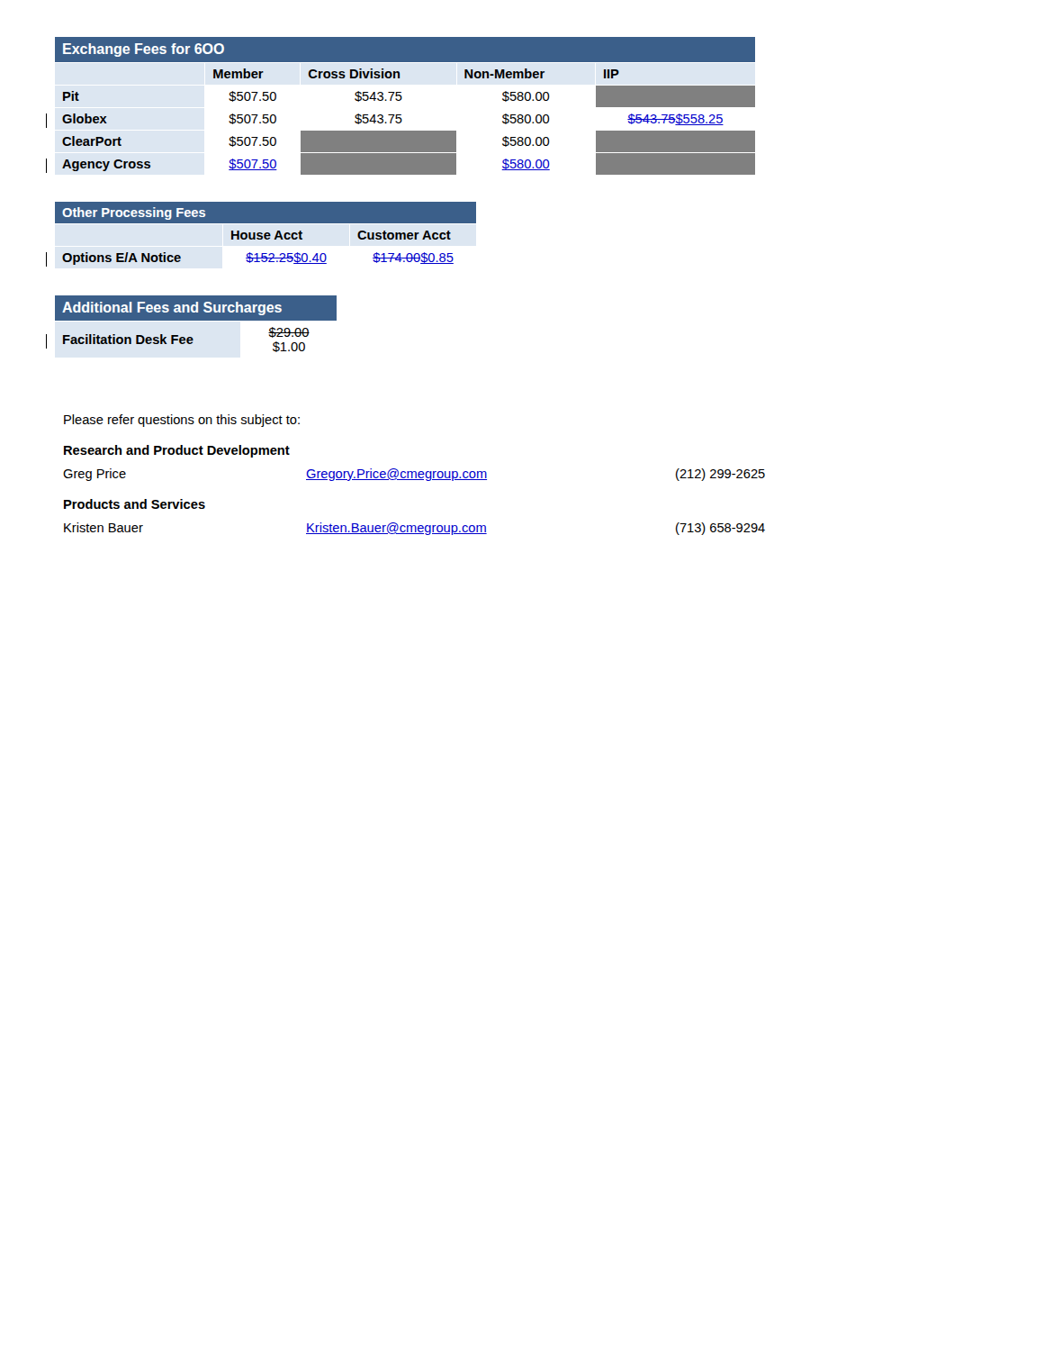| Exchange Fees for 6OO |
| --- |
| | Member | Cross Division | Non-Member | IIP |
| Pit | $507.50 | $543.75 | $580.00 | |
| Globex | $507.50 | $543.75 | $580.00 | $543.75 $558.25 |
| ClearPort | $507.50 | | $580.00 | |
| Agency Cross | $507.50 | | $580.00 | |
| Other Processing Fees |
| --- |
| | House Acct | Customer Acct |
| Options E/A Notice | $152.25 $0.40 | $174.00 $0.85 |
| Additional Fees and Surcharges |
| --- |
| Facilitation Desk Fee | $29.00 $1.00 |
Please refer questions on this subject to:
Research and Product Development
Greg Price
Gregory.Price@cmegroup.com
(212) 299-2625
Products and Services
Kristen Bauer
Kristen.Bauer@cmegroup.com
(713) 658-9294